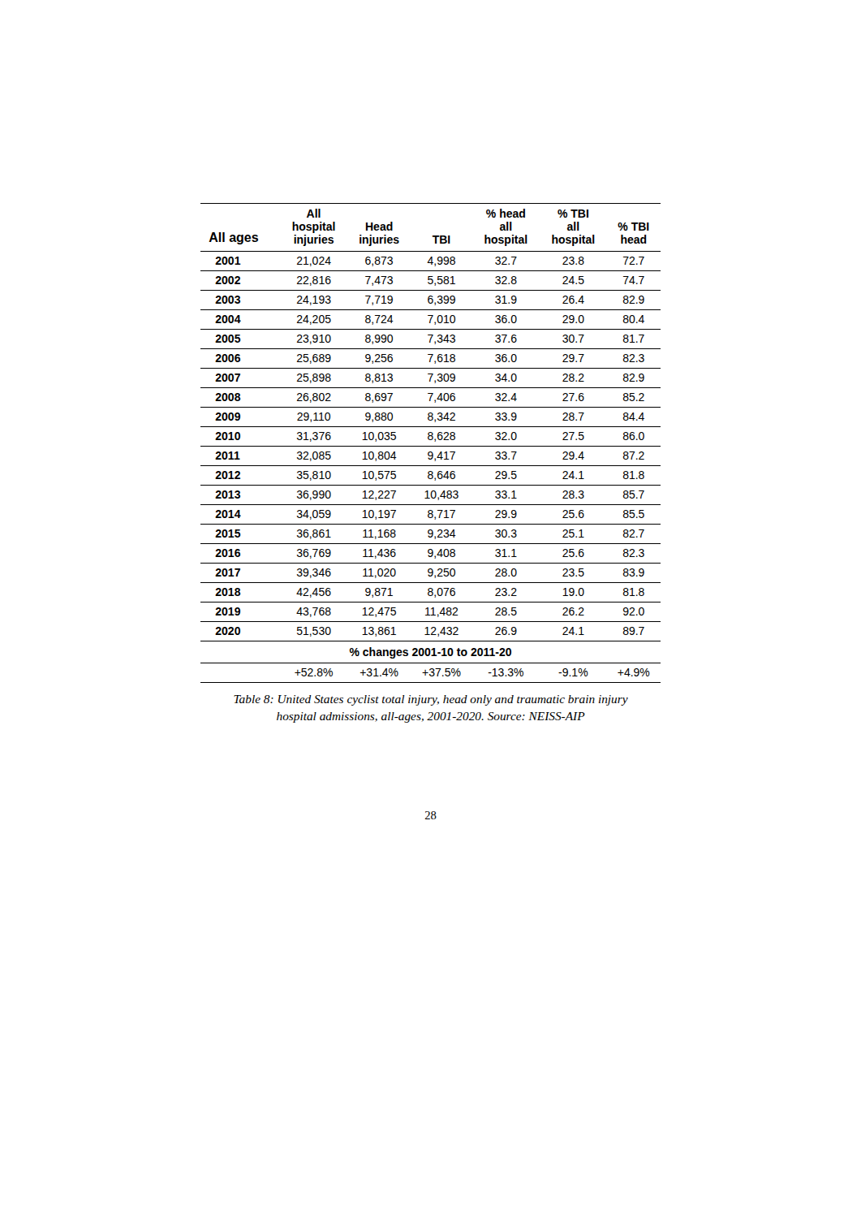Table 8: United States cyclist total injury, head only and traumatic brain injury hospital admissions, all-ages, 2001-2020. Source: NEISS-AIP
| All ages | All hospital injuries | Head injuries | TBI | % head all hospital | % TBI all hospital | % TBI head |
| --- | --- | --- | --- | --- | --- | --- |
| 2001 | 21,024 | 6,873 | 4,998 | 32.7 | 23.8 | 72.7 |
| 2002 | 22,816 | 7,473 | 5,581 | 32.8 | 24.5 | 74.7 |
| 2003 | 24,193 | 7,719 | 6,399 | 31.9 | 26.4 | 82.9 |
| 2004 | 24,205 | 8,724 | 7,010 | 36.0 | 29.0 | 80.4 |
| 2005 | 23,910 | 8,990 | 7,343 | 37.6 | 30.7 | 81.7 |
| 2006 | 25,689 | 9,256 | 7,618 | 36.0 | 29.7 | 82.3 |
| 2007 | 25,898 | 8,813 | 7,309 | 34.0 | 28.2 | 82.9 |
| 2008 | 26,802 | 8,697 | 7,406 | 32.4 | 27.6 | 85.2 |
| 2009 | 29,110 | 9,880 | 8,342 | 33.9 | 28.7 | 84.4 |
| 2010 | 31,376 | 10,035 | 8,628 | 32.0 | 27.5 | 86.0 |
| 2011 | 32,085 | 10,804 | 9,417 | 33.7 | 29.4 | 87.2 |
| 2012 | 35,810 | 10,575 | 8,646 | 29.5 | 24.1 | 81.8 |
| 2013 | 36,990 | 12,227 | 10,483 | 33.1 | 28.3 | 85.7 |
| 2014 | 34,059 | 10,197 | 8,717 | 29.9 | 25.6 | 85.5 |
| 2015 | 36,861 | 11,168 | 9,234 | 30.3 | 25.1 | 82.7 |
| 2016 | 36,769 | 11,436 | 9,408 | 31.1 | 25.6 | 82.3 |
| 2017 | 39,346 | 11,020 | 9,250 | 28.0 | 23.5 | 83.9 |
| 2018 | 42,456 | 9,871 | 8,076 | 23.2 | 19.0 | 81.8 |
| 2019 | 43,768 | 12,475 | 11,482 | 28.5 | 26.2 | 92.0 |
| 2020 | 51,530 | 13,861 | 12,432 | 26.9 | 24.1 | 89.7 |
| % changes 2001-10 to 2011-20 |
| | +52.8% | +31.4% | +37.5% | -13.3% | -9.1% | +4.9% |
28